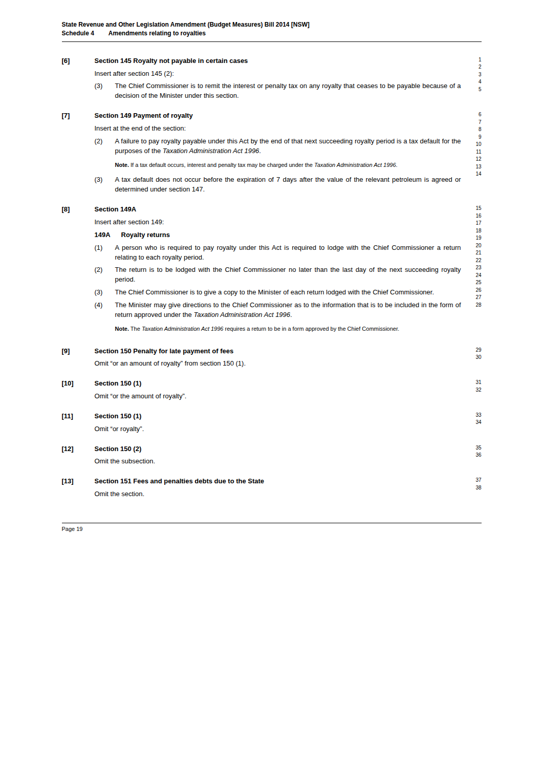State Revenue and Other Legislation Amendment (Budget Measures) Bill 2014 [NSW]
Schedule 4 Amendments relating to royalties
[6]
Section 145 Royalty not payable in certain cases
Insert after section 145 (2):
(3)
The Chief Commissioner is to remit the interest or penalty tax on any royalty that ceases to be payable because of a decision of the Minister under this section.
1 2 3 4 5
[7]
Section 149 Payment of royalty
Insert at the end of the section:
(2)
A failure to pay royalty payable under this Act by the end of that next succeeding royalty period is a tax default for the purposes of the Taxation Administration Act 1996.
Note. If a tax default occurs, interest and penalty tax may be charged under the Taxation Administration Act 1996.
(3)
A tax default does not occur before the expiration of 7 days after the value of the relevant petroleum is agreed or determined under section 147.
6 7 8 9 10 11 12 13 14
[8]
Section 149A
Insert after section 149:
149A
Royalty returns
(1)
A person who is required to pay royalty under this Act is required to lodge with the Chief Commissioner a return relating to each royalty period.
(2)
The return is to be lodged with the Chief Commissioner no later than the last day of the next succeeding royalty period.
(3)
The Chief Commissioner is to give a copy to the Minister of each return lodged with the Chief Commissioner.
(4)
The Minister may give directions to the Chief Commissioner as to the information that is to be included in the form of return approved under the Taxation Administration Act 1996.
Note. The Taxation Administration Act 1996 requires a return to be in a form approved by the Chief Commissioner.
15 16 17 18 19 20 21 22 23 24 25 26 27 28
[9]
Section 150 Penalty for late payment of fees
Omit “or an amount of royalty” from section 150 (1).
29 30
[10]
Section 150 (1)
Omit “or the amount of royalty”.
31 32
[11]
Section 150 (1)
Omit “or royalty”.
33 34
[12]
Section 150 (2)
Omit the subsection.
35 36
[13]
Section 151 Fees and penalties debts due to the State
Omit the section.
37 38
Page 19